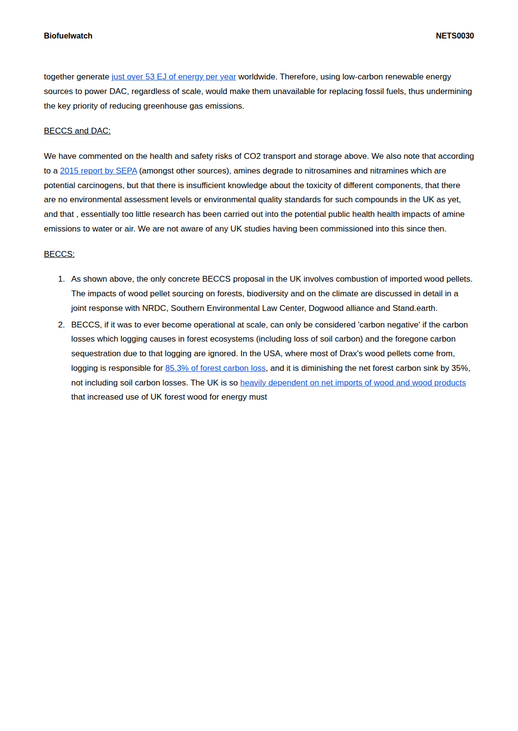Biofuelwatch NETS0030
together generate just over 53 EJ of energy per year worldwide. Therefore, using low-carbon renewable energy sources to power DAC, regardless of scale, would make them unavailable for replacing fossil fuels, thus undermining the key priority of reducing greenhouse gas emissions.
BECCS and DAC:
We have commented on the health and safety risks of CO2 transport and storage above. We also note that according to a 2015 report by SEPA (amongst other sources), amines degrade to nitrosamines and nitramines which are potential carcinogens, but that there is insufficient knowledge about the toxicity of different components, that there are no environmental assessment levels or environmental quality standards for such compounds in the UK as yet, and that , essentially too little research has been carried out into the potential public health health impacts of amine emissions to water or air. We are not aware of any UK studies having been commissioned into this since then.
BECCS:
As shown above, the only concrete BECCS proposal in the UK involves combustion of imported wood pellets. The impacts of wood pellet sourcing on forests, biodiversity and on the climate are discussed in detail in a joint response with NRDC, Southern Environmental Law Center, Dogwood alliance and Stand.earth.
BECCS, if it was to ever become operational at scale, can only be considered 'carbon negative' if the carbon losses which logging causes in forest ecosystems (including loss of soil carbon) and the foregone carbon sequestration due to that logging are ignored. In the USA, where most of Drax's wood pellets come from, logging is responsible for 85.3% of forest carbon loss, and it is diminishing the net forest carbon sink by 35%, not including soil carbon losses. The UK is so heavily dependent on net imports of wood and wood products that increased use of UK forest wood for energy must